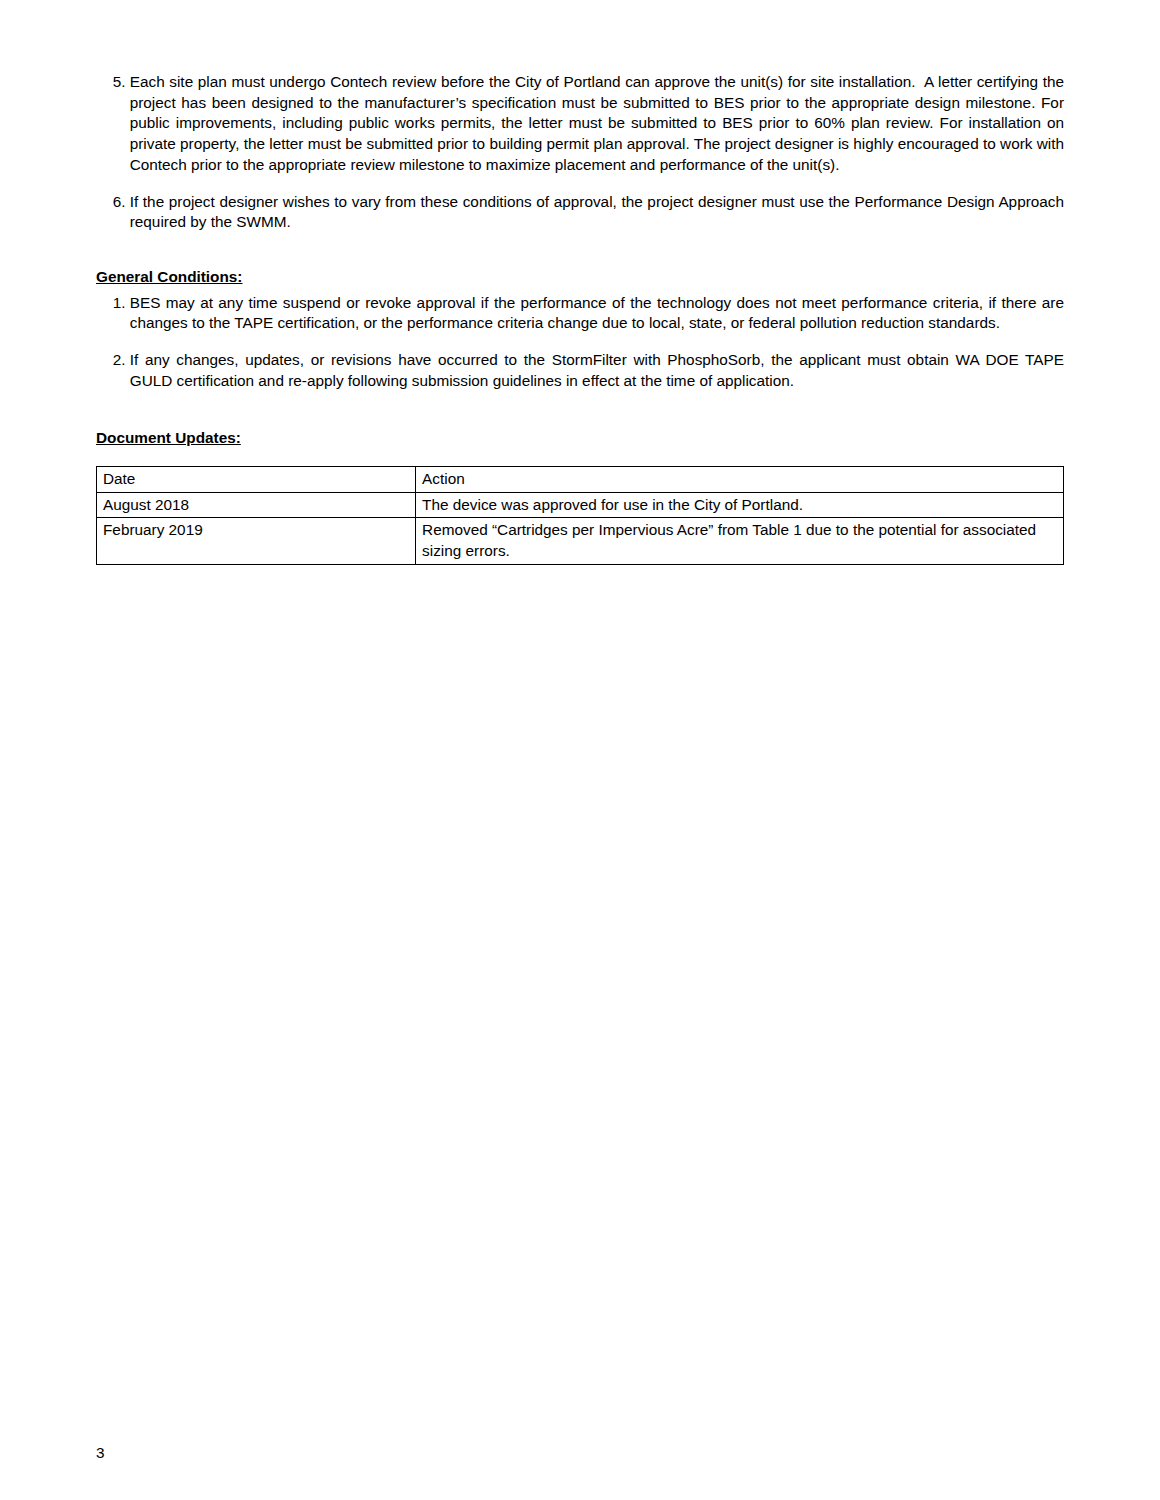Each site plan must undergo Contech review before the City of Portland can approve the unit(s) for site installation. A letter certifying the project has been designed to the manufacturer’s specification must be submitted to BES prior to the appropriate design milestone. For public improvements, including public works permits, the letter must be submitted to BES prior to 60% plan review. For installation on private property, the letter must be submitted prior to building permit plan approval. The project designer is highly encouraged to work with Contech prior to the appropriate review milestone to maximize placement and performance of the unit(s).
If the project designer wishes to vary from these conditions of approval, the project designer must use the Performance Design Approach required by the SWMM.
General Conditions:
BES may at any time suspend or revoke approval if the performance of the technology does not meet performance criteria, if there are changes to the TAPE certification, or the performance criteria change due to local, state, or federal pollution reduction standards.
If any changes, updates, or revisions have occurred to the StormFilter with PhosphoSorb, the applicant must obtain WA DOE TAPE GULD certification and re-apply following submission guidelines in effect at the time of application.
Document Updates:
| Date | Action |
| August 2018 | The device was approved for use in the City of Portland. |
| February 2019 | Removed “Cartridges per Impervious Acre” from Table 1 due to the potential for associated sizing errors. |
3